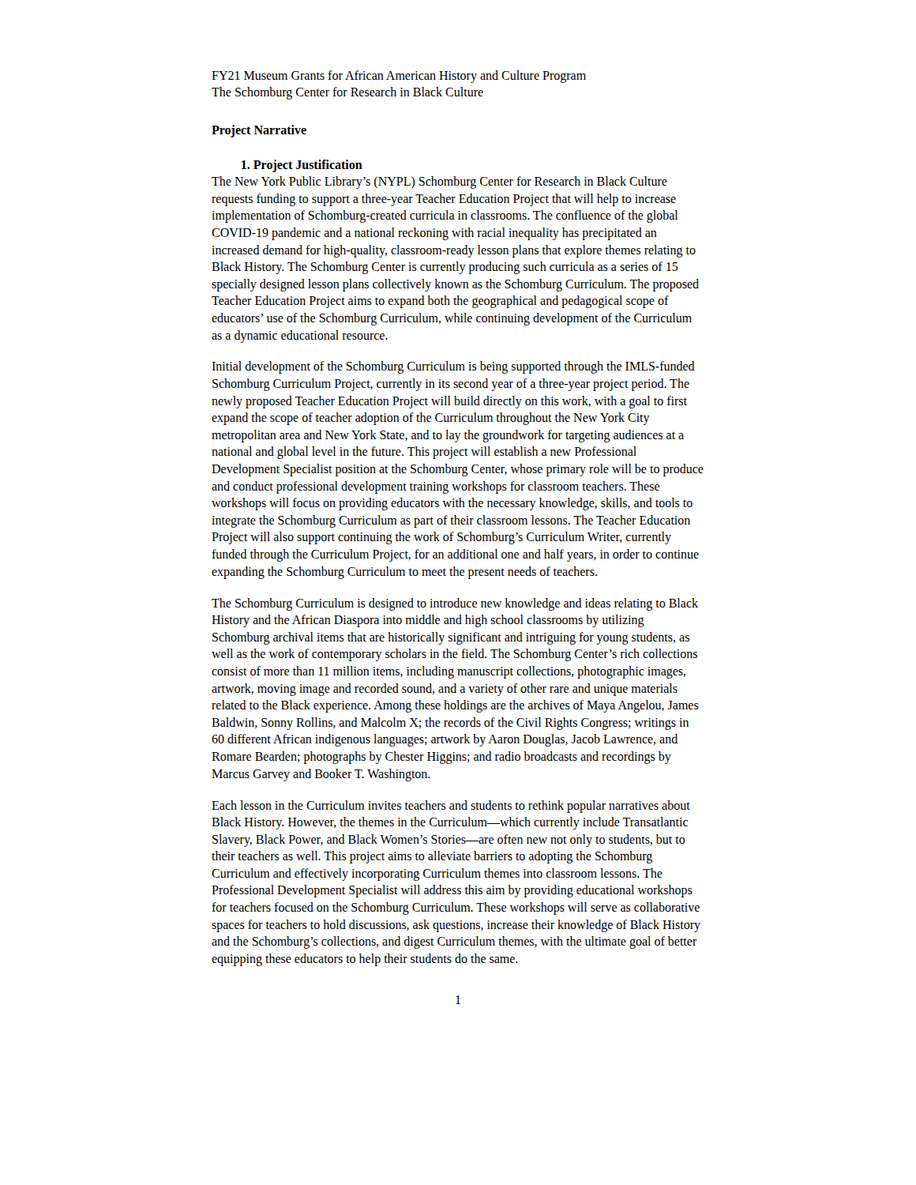FY21 Museum Grants for African American History and Culture Program
The Schomburg Center for Research in Black Culture
Project Narrative
Project Justification
The New York Public Library’s (NYPL) Schomburg Center for Research in Black Culture requests funding to support a three-year Teacher Education Project that will help to increase implementation of Schomburg-created curricula in classrooms. The confluence of the global COVID-19 pandemic and a national reckoning with racial inequality has precipitated an increased demand for high-quality, classroom-ready lesson plans that explore themes relating to Black History. The Schomburg Center is currently producing such curricula as a series of 15 specially designed lesson plans collectively known as the Schomburg Curriculum. The proposed Teacher Education Project aims to expand both the geographical and pedagogical scope of educators’ use of the Schomburg Curriculum, while continuing development of the Curriculum as a dynamic educational resource.
Initial development of the Schomburg Curriculum is being supported through the IMLS-funded Schomburg Curriculum Project, currently in its second year of a three-year project period. The newly proposed Teacher Education Project will build directly on this work, with a goal to first expand the scope of teacher adoption of the Curriculum throughout the New York City metropolitan area and New York State, and to lay the groundwork for targeting audiences at a national and global level in the future. This project will establish a new Professional Development Specialist position at the Schomburg Center, whose primary role will be to produce and conduct professional development training workshops for classroom teachers. These workshops will focus on providing educators with the necessary knowledge, skills, and tools to integrate the Schomburg Curriculum as part of their classroom lessons. The Teacher Education Project will also support continuing the work of Schomburg’s Curriculum Writer, currently funded through the Curriculum Project, for an additional one and half years, in order to continue expanding the Schomburg Curriculum to meet the present needs of teachers.
The Schomburg Curriculum is designed to introduce new knowledge and ideas relating to Black History and the African Diaspora into middle and high school classrooms by utilizing Schomburg archival items that are historically significant and intriguing for young students, as well as the work of contemporary scholars in the field. The Schomburg Center’s rich collections consist of more than 11 million items, including manuscript collections, photographic images, artwork, moving image and recorded sound, and a variety of other rare and unique materials related to the Black experience. Among these holdings are the archives of Maya Angelou, James Baldwin, Sonny Rollins, and Malcolm X; the records of the Civil Rights Congress; writings in 60 different African indigenous languages; artwork by Aaron Douglas, Jacob Lawrence, and Romare Bearden; photographs by Chester Higgins; and radio broadcasts and recordings by Marcus Garvey and Booker T. Washington.
Each lesson in the Curriculum invites teachers and students to rethink popular narratives about Black History. However, the themes in the Curriculum—which currently include Transatlantic Slavery, Black Power, and Black Women’s Stories—are often new not only to students, but to their teachers as well. This project aims to alleviate barriers to adopting the Schomburg Curriculum and effectively incorporating Curriculum themes into classroom lessons. The Professional Development Specialist will address this aim by providing educational workshops for teachers focused on the Schomburg Curriculum. These workshops will serve as collaborative spaces for teachers to hold discussions, ask questions, increase their knowledge of Black History and the Schomburg’s collections, and digest Curriculum themes, with the ultimate goal of better equipping these educators to help their students do the same.
1